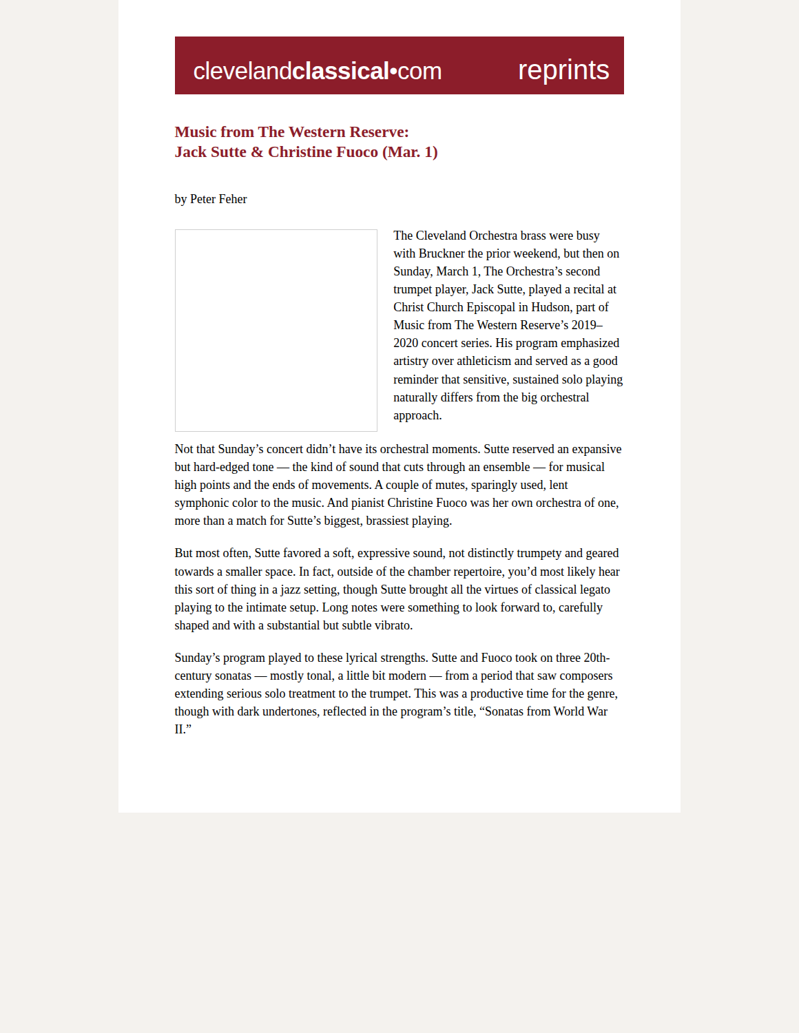cleveland classical•com
reprints
Music from The Western Reserve:
Jack Sutte & Christine Fuoco (Mar. 1)
by Peter Feher
The Cleveland Orchestra brass were busy with Bruckner the prior weekend, but then on Sunday, March 1, The Orchestra’s second trumpet player, Jack Sutte, played a recital at Christ Church Episcopal in Hudson, part of Music from The Western Reserve’s 2019–2020 concert series. His program emphasized artistry over athleticism and served as a good reminder that sensitive, sustained solo playing naturally differs from the big orchestral approach.
Not that Sunday’s concert didn’t have its orchestral moments. Sutte reserved an expansive but hard-edged tone — the kind of sound that cuts through an ensemble — for musical high points and the ends of movements. A couple of mutes, sparingly used, lent symphonic color to the music. And pianist Christine Fuoco was her own orchestra of one, more than a match for Sutte’s biggest, brassiest playing.
But most often, Sutte favored a soft, expressive sound, not distinctly trumpety and geared towards a smaller space. In fact, outside of the chamber repertoire, you’d most likely hear this sort of thing in a jazz setting, though Sutte brought all the virtues of classical legato playing to the intimate setup. Long notes were something to look forward to, carefully shaped and with a substantial but subtle vibrato.
Sunday’s program played to these lyrical strengths. Sutte and Fuoco took on three 20th-century sonatas — mostly tonal, a little bit modern — from a period that saw composers extending serious solo treatment to the trumpet. This was a productive time for the genre, though with dark undertones, reflected in the program’s title, “Sonatas from World War II.”